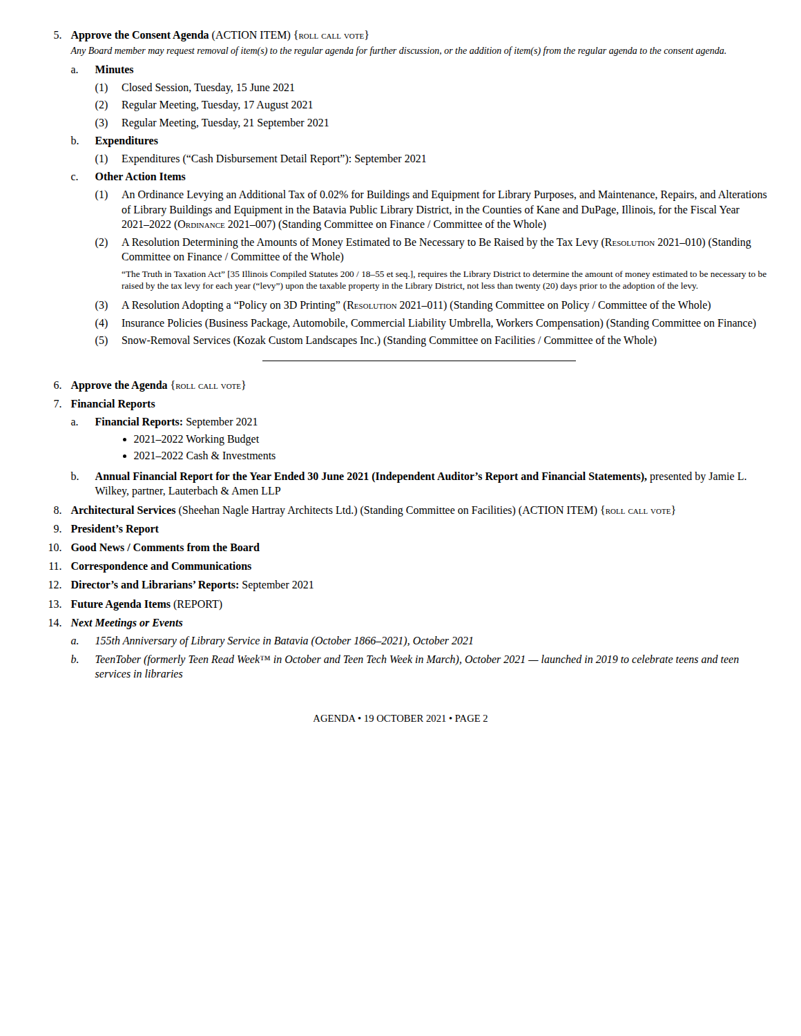5.
Approve the Consent Agenda (ACTION ITEM) {roll call vote}
Any Board member may request removal of item(s) to the regular agenda for further discussion, or the addition of item(s) from the regular agenda to the consent agenda.
a.
Minutes
(1)
Closed Session, Tuesday, 15 June 2021
(2)
Regular Meeting, Tuesday, 17 August 2021
(3)
Regular Meeting, Tuesday, 21 September 2021
b.
Expenditures
(1)
Expenditures (“Cash Disbursement Detail Report”): September 2021
c.
Other Action Items
(1)
An Ordinance Levying an Additional Tax of 0.02% for Buildings and Equipment for Library Purposes, and Maintenance, Repairs, and Alterations of Library Buildings and Equipment in the Batavia Public Library District, in the Counties of Kane and DuPage, Illinois, for the Fiscal Year 2021–2022 (Ordinance 2021–007) (Standing Committee on Finance / Committee of the Whole)
(2)
A Resolution Determining the Amounts of Money Estimated to Be Necessary to Be Raised by the Tax Levy (Resolution 2021–010) (Standing Committee on Finance / Committee of the Whole)
“The Truth in Taxation Act” [35 Illinois Compiled Statutes 200 / 18–55 et seq.], requires the Library District to determine the amount of money estimated to be necessary to be raised by the tax levy for each year (“levy”) upon the taxable property in the Library District, not less than twenty (20) days prior to the adoption of the levy.
(3)
A Resolution Adopting a “Policy on 3D Printing” (Resolution 2021–011) (Standing Committee on Policy / Committee of the Whole)
(4)
Insurance Policies (Business Package, Automobile, Commercial Liability Umbrella, Workers Compensation) (Standing Committee on Finance)
(5)
Snow-Removal Services (Kozak Custom Landscapes Inc.) (Standing Committee on Facilities / Committee of the Whole)
6.
Approve the Agenda {roll call vote}
7.
Financial Reports
a.
Financial Reports: September 2021
2021–2022 Working Budget
2021–2022 Cash & Investments
b.
Annual Financial Report for the Year Ended 30 June 2021 (Independent Auditor’s Report and Financial Statements), presented by Jamie L. Wilkey, partner, Lauterbach & Amen LLP
8.
Architectural Services (Sheehan Nagle Hartray Architects Ltd.) (Standing Committee on Facilities) (ACTION ITEM) {roll call vote}
9.
President’s Report
10.
Good News / Comments from the Board
11.
Correspondence and Communications
12.
Director’s and Librarians’ Reports: September 2021
13.
Future Agenda Items (REPORT)
14.
Next Meetings or Events
a.
155th Anniversary of Library Service in Batavia (October 1866–2021), October 2021
b.
TeenTober (formerly Teen Read Week™ in October and Teen Tech Week in March), October 2021 — launched in 2019 to celebrate teens and teen services in libraries
AGENDA • 19 OCTOBER 2021 • PAGE 2